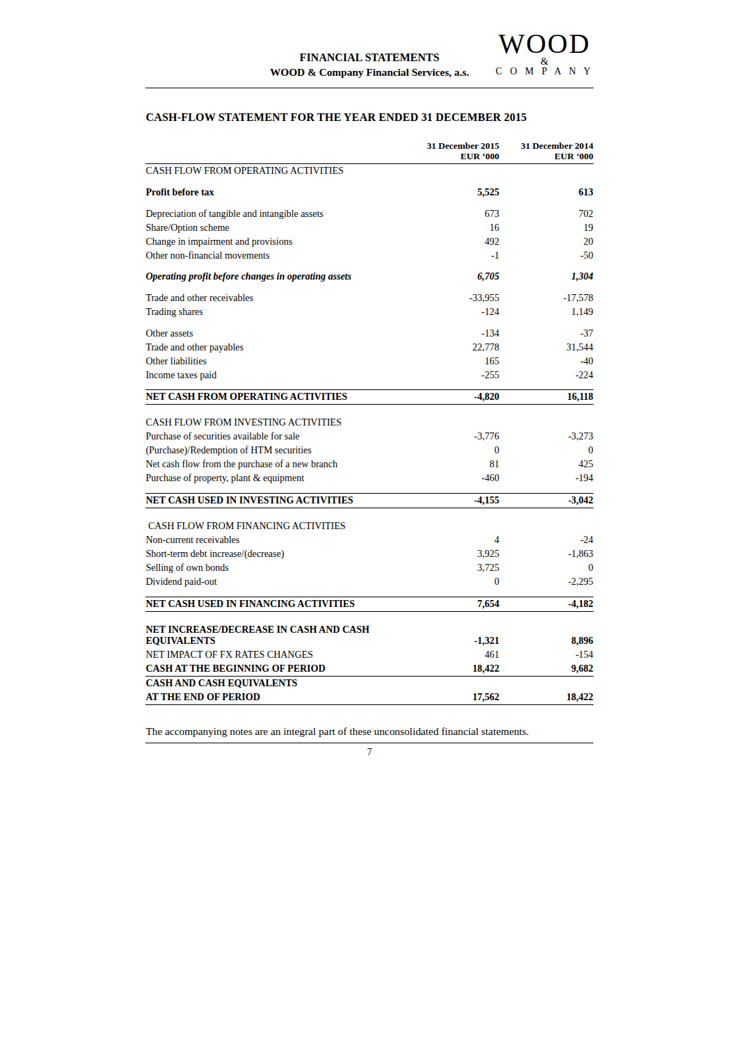WOOD
&
C O M P A N Y
FINANCIAL STATEMENTS
WOOD & Company Financial Services, a.s.
CASH-FLOW STATEMENT FOR THE YEAR ENDED 31 DECEMBER 2015
| | 31 December 2015 EUR ‘000 | 31 December 2014 EUR ‘000 |
| CASH FLOW FROM OPERATING ACTIVITIES | | |
| Profit before tax | 5,525 | 613 |
| Depreciation of tangible and intangible assets | 673 | 702 |
| Share/Option scheme | 16 | 19 |
| Change in impairment and provisions | 492 | 20 |
| Other non-financial movements | -1 | -50 |
| Operating profit before changes in operating assets | 6,705 | 1,304 |
| Trade and other receivables | -33,955 | -17,578 |
| Trading shares | -124 | 1,149 |
| Other assets | -134 | -37 |
| Trade and other payables | 22,778 | 31,544 |
| Other liabilities | 165 | -40 |
| Income taxes paid | -255 | -224 |
| NET CASH FROM OPERATING ACTIVITIES | -4,820 | 16,118 |
| CASH FLOW FROM INVESTING ACTIVITIES | | |
| Purchase of securities available for sale | -3,776 | -3,273 |
| (Purchase)/Redemption of HTM securities | 0 | 0 |
| Net cash flow from the purchase of a new branch | 81 | 425 |
| Purchase of property, plant & equipment | -460 | -194 |
| NET CASH USED IN INVESTING ACTIVITIES | -4,155 | -3,042 |
| CASH FLOW FROM FINANCING ACTIVITIES | | |
| Non-current receivables | 4 | -24 |
| Short-term debt increase/(decrease) | 3,925 | -1,863 |
| Selling of own bonds | 3,725 | 0 |
| Dividend paid-out | 0 | -2,295 |
| NET CASH USED IN FINANCING ACTIVITIES | 7,654 | -4,182 |
| NET INCREASE/DECREASE IN CASH AND CASH EQUIVALENTS | -1,321 | 8,896 |
| NET IMPACT OF FX RATES CHANGES | 461 | -154 |
| CASH AT THE BEGINNING OF PERIOD | 18,422 | 9,682 |
| CASH AND CASH EQUIVALENTS | | |
| AT THE END OF PERIOD | 17,562 | 18,422 |
The accompanying notes are an integral part of these unconsolidated financial statements.
7